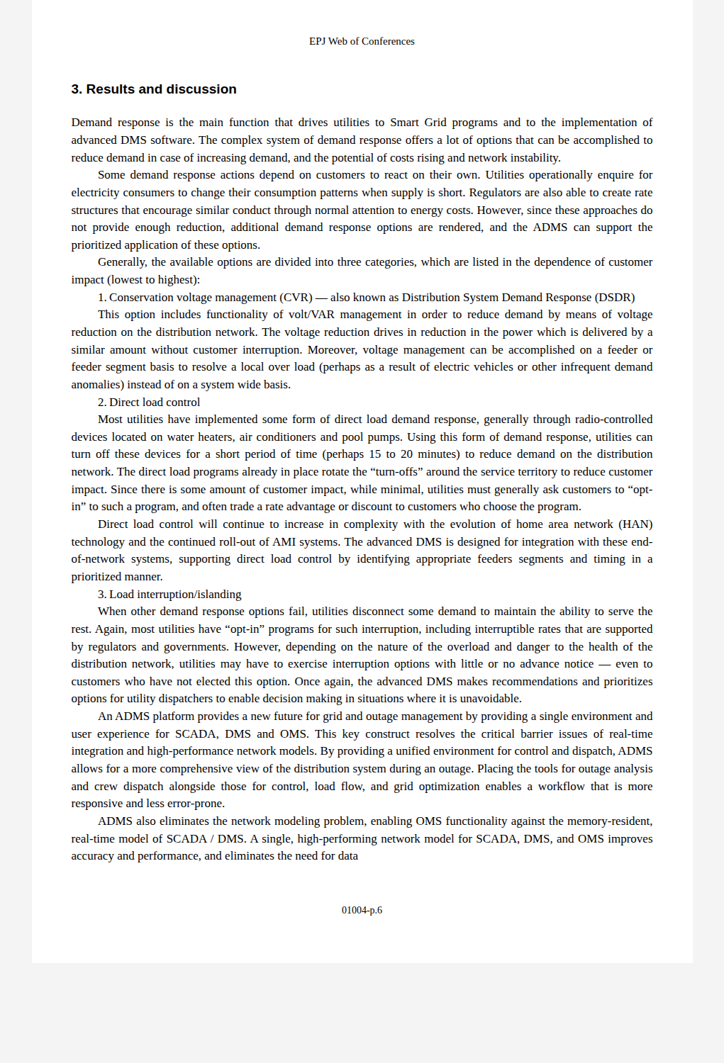EPJ Web of Conferences
3. Results and discussion
Demand response is the main function that drives utilities to Smart Grid programs and to the implementation of advanced DMS software. The complex system of demand response offers a lot of options that can be accomplished to reduce demand in case of increasing demand, and the potential of costs rising and network instability.
Some demand response actions depend on customers to react on their own. Utilities operationally enquire for electricity consumers to change their consumption patterns when supply is short. Regulators are also able to create rate structures that encourage similar conduct through normal attention to energy costs. However, since these approaches do not provide enough reduction, additional demand response options are rendered, and the ADMS can support the prioritized application of these options.
Generally, the available options are divided into three categories, which are listed in the dependence of customer impact (lowest to highest):
1. Conservation voltage management (CVR) — also known as Distribution System Demand Response (DSDR)
This option includes functionality of volt/VAR management in order to reduce demand by means of voltage reduction on the distribution network. The voltage reduction drives in reduction in the power which is delivered by a similar amount without customer interruption. Moreover, voltage management can be accomplished on a feeder or feeder segment basis to resolve a local over load (perhaps as a result of electric vehicles or other infrequent demand anomalies) instead of on a system wide basis.
2. Direct load control
Most utilities have implemented some form of direct load demand response, generally through radio-controlled devices located on water heaters, air conditioners and pool pumps. Using this form of demand response, utilities can turn off these devices for a short period of time (perhaps 15 to 20 minutes) to reduce demand on the distribution network. The direct load programs already in place rotate the “turn-offs” around the service territory to reduce customer impact. Since there is some amount of customer impact, while minimal, utilities must generally ask customers to “opt-in” to such a program, and often trade a rate advantage or discount to customers who choose the program.
Direct load control will continue to increase in complexity with the evolution of home area network (HAN) technology and the continued roll-out of AMI systems. The advanced DMS is designed for integration with these end-of-network systems, supporting direct load control by identifying appropriate feeders segments and timing in a prioritized manner.
3. Load interruption/islanding
When other demand response options fail, utilities disconnect some demand to maintain the ability to serve the rest. Again, most utilities have “opt-in” programs for such interruption, including interruptible rates that are supported by regulators and governments. However, depending on the nature of the overload and danger to the health of the distribution network, utilities may have to exercise interruption options with little or no advance notice — even to customers who have not elected this option. Once again, the advanced DMS makes recommendations and prioritizes options for utility dispatchers to enable decision making in situations where it is unavoidable.
An ADMS platform provides a new future for grid and outage management by providing a single environment and user experience for SCADA, DMS and OMS. This key construct resolves the critical barrier issues of real-time integration and high-performance network models. By providing a unified environment for control and dispatch, ADMS allows for a more comprehensive view of the distribution system during an outage. Placing the tools for outage analysis and crew dispatch alongside those for control, load flow, and grid optimization enables a workflow that is more responsive and less error-prone.
ADMS also eliminates the network modeling problem, enabling OMS functionality against the memory-resident, real-time model of SCADA / DMS. A single, high-performing network model for SCADA, DMS, and OMS improves accuracy and performance, and eliminates the need for data
01004-p.6